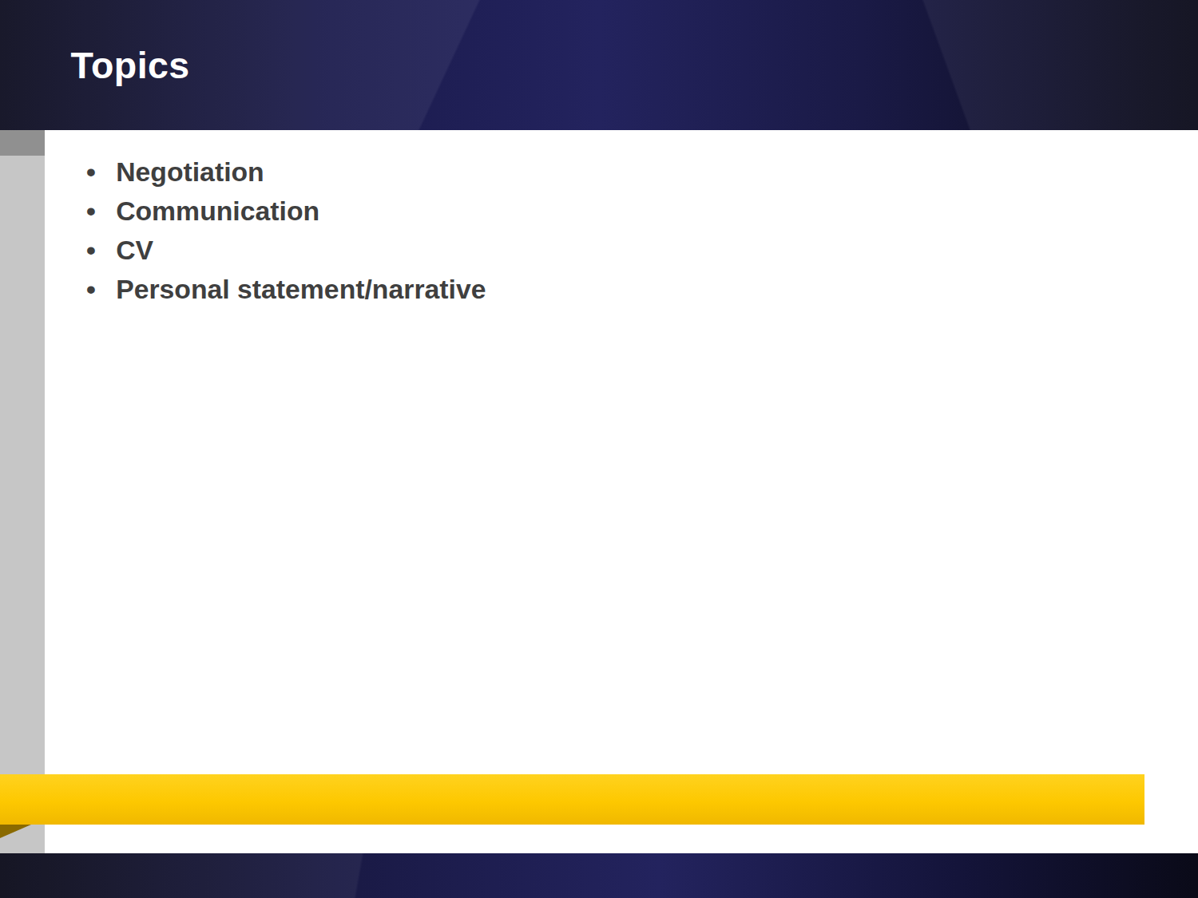Topics
Negotiation
Communication
CV
Personal statement/narrative